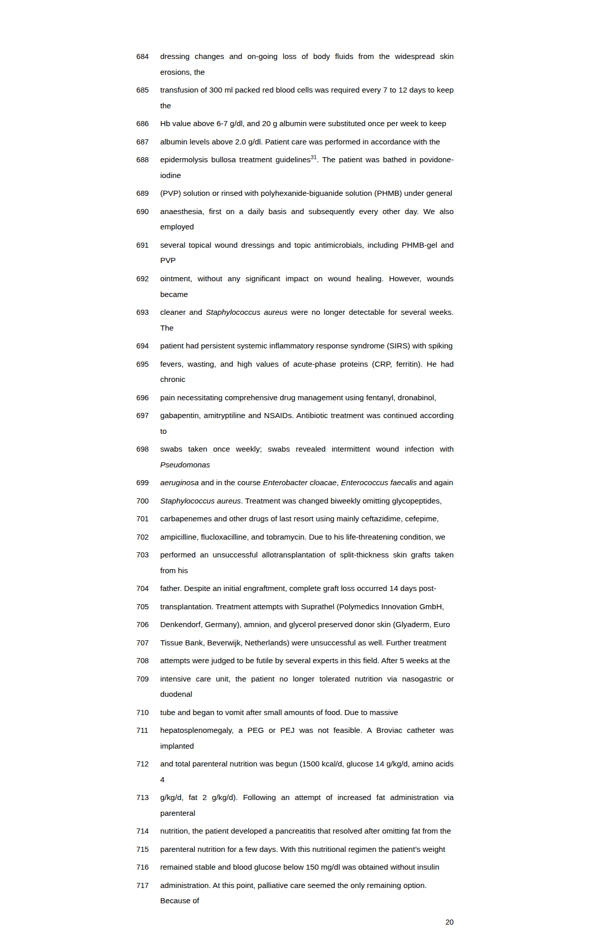684 dressing changes and on-going loss of body fluids from the widespread skin erosions, the
685 transfusion of 300 ml packed red blood cells was required every 7 to 12 days to keep the
686 Hb value above 6-7 g/dl, and 20 g albumin were substituted once per week to keep
687 albumin levels above 2.0 g/dl. Patient care was performed in accordance with the
688 epidermolysis bullosa treatment guidelines31. The patient was bathed in povidone-iodine
689(PVP) solution or rinsed with polyhexanide-biguanide solution (PHMB) under general
690 anaesthesia, first on a daily basis and subsequently every other day. We also employed
691 several topical wound dressings and topic antimicrobials, including PHMB-gel and PVP
692 ointment, without any significant impact on wound healing. However, wounds became
693 cleaner and Staphylococcus aureus were no longer detectable for several weeks. The
694 patient had persistent systemic inflammatory response syndrome (SIRS) with spiking
695 fevers, wasting, and high values of acute-phase proteins (CRP, ferritin). He had chronic
696 pain necessitating comprehensive drug management using fentanyl, dronabinol,
697 gabapentin, amitryptiline and NSAIDs. Antibiotic treatment was continued according to
698 swabs taken once weekly; swabs revealed intermittent wound infection with Pseudomonas
699 aeruginosa and in the course Enterobacter cloacae, Enterococcus faecalis and again
700 Staphylococcus aureus. Treatment was changed biweekly omitting glycopeptides,
701 carbapenemes and other drugs of last resort using mainly ceftazidime, cefepime,
702 ampicilline, flucloxacilline, and tobramycin. Due to his life-threatening condition, we
703 performed an unsuccessful allotransplantation of split-thickness skin grafts taken from his
704 father. Despite an initial engraftment, complete graft loss occurred 14 days post-
705 transplantation. Treatment attempts with Suprathel (Polymedics Innovation GmbH,
706 Denkendorf, Germany), amnion, and glycerol preserved donor skin (Glyaderm, Euro
707 Tissue Bank, Beverwijk, Netherlands) were unsuccessful as well. Further treatment
708 attempts were judged to be futile by several experts in this field. After 5 weeks at the
709 intensive care unit, the patient no longer tolerated nutrition via nasogastric or duodenal
710 tube and began to vomit after small amounts of food. Due to massive
711 hepatosplenomegaly, a PEG or PEJ was not feasible. A Broviac catheter was implanted
712 and total parenteral nutrition was begun (1500 kcal/d, glucose 14 g/kg/d, amino acids 4
713 g/kg/d, fat 2 g/kg/d). Following an attempt of increased fat administration via parenteral
714 nutrition, the patient developed a pancreatitis that resolved after omitting fat from the
715 parenteral nutrition for a few days. With this nutritional regimen the patient’s weight
716 remained stable and blood glucose below 150 mg/dl was obtained without insulin
717 administration. At this point, palliative care seemed the only remaining option. Because of
20